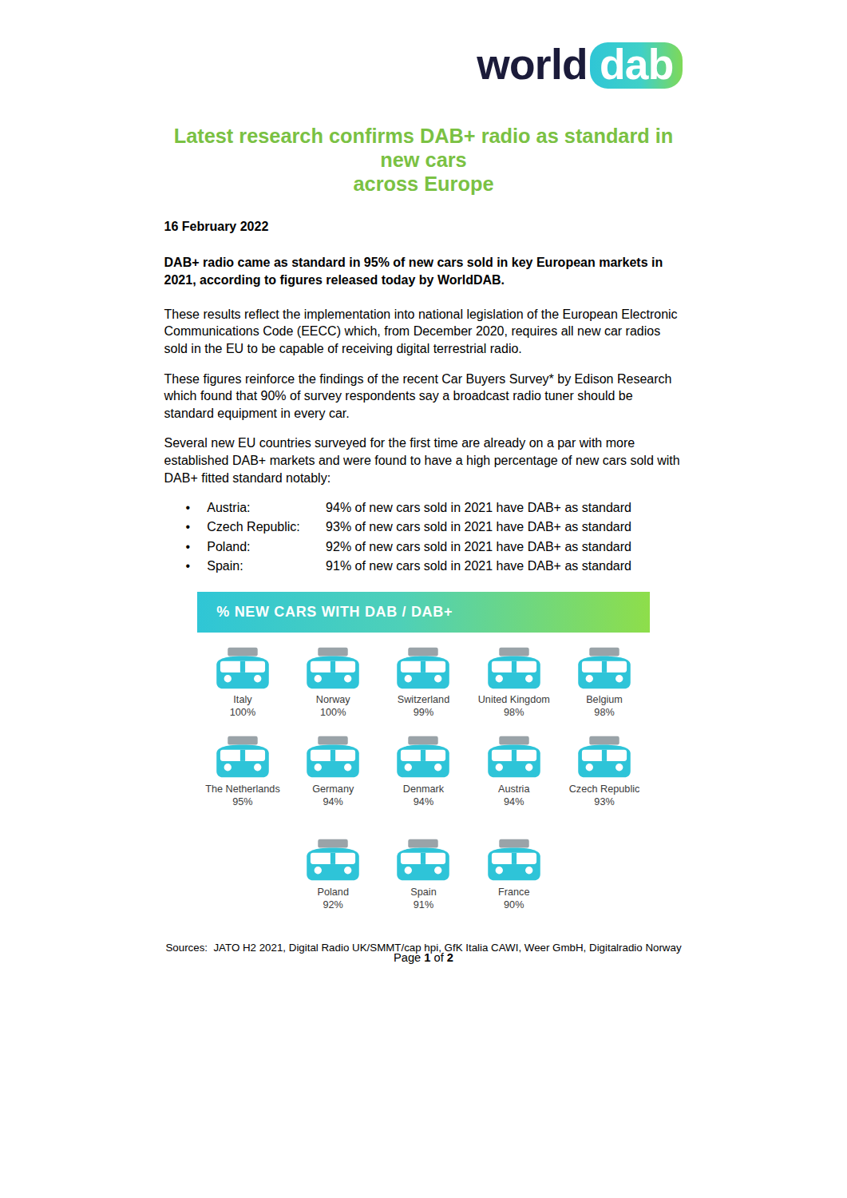world dab
Latest research confirms DAB+ radio as standard in new cars
across Europe
16 February 2022
DAB+ radio came as standard in 95% of new cars sold in key European markets in 2021, according to figures released today by WorldDAB.
These results reflect the implementation into national legislation of the European Electronic Communications Code (EECC) which, from December 2020, requires all new car radios sold in the EU to be capable of receiving digital terrestrial radio.
These figures reinforce the findings of the recent Car Buyers Survey* by Edison Research which found that 90% of survey respondents say a broadcast radio tuner should be standard equipment in every car.
Several new EU countries surveyed for the first time are already on a par with more established DAB+ markets and were found to have a high percentage of new cars sold with DAB+ fitted standard notably:
Austria: 94% of new cars sold in 2021 have DAB+ as standard
Czech Republic: 93% of new cars sold in 2021 have DAB+ as standard
Poland: 92% of new cars sold in 2021 have DAB+ as standard
Spain: 91% of new cars sold in 2021 have DAB+ as standard
% NEW CARS WITH DAB / DAB+
Italy100%
Norway100%
Switzerland99%
United Kingdom98%
Belgium98%
The Netherlands95%
Germany94%
Denmark94%
Austria94%
Czech Republic93%
Poland92%
Spain91%
France90%
Sources: JATO H2 2021, Digital Radio UK/SMMT/cap hpi, GfK Italia CAWI, Weer GmbH, Digitalradio Norway
Page 1 of 2